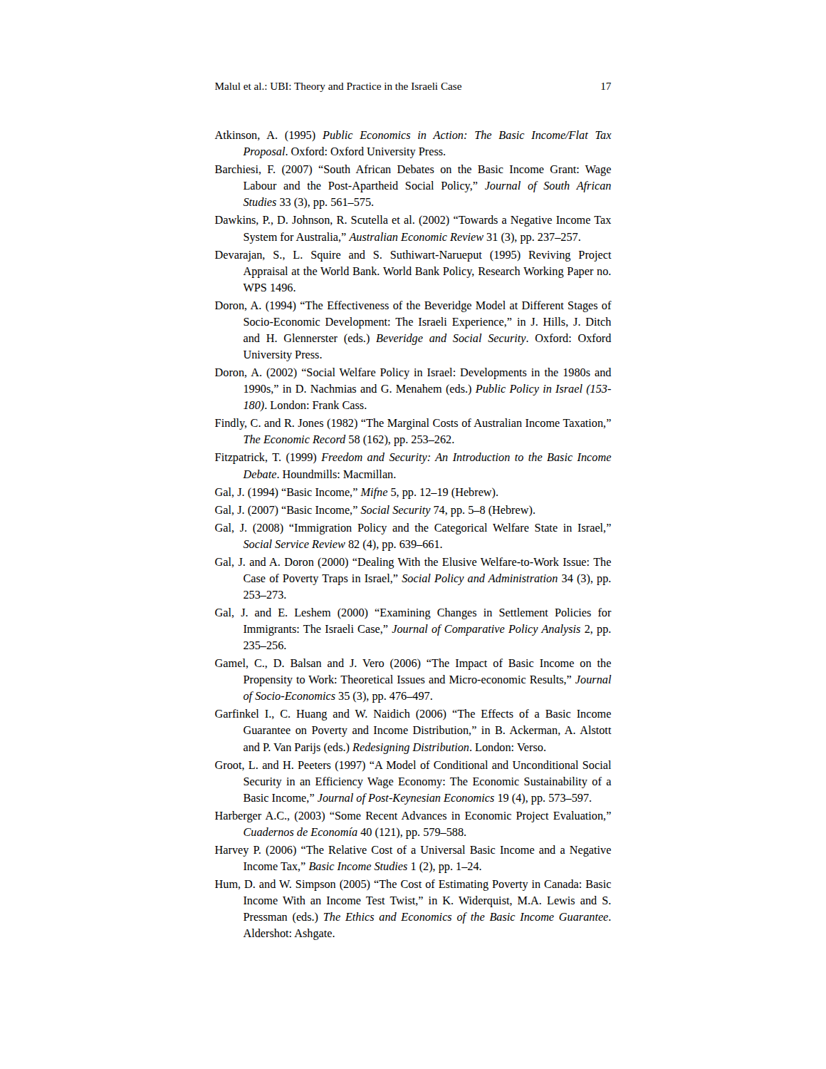Malul et al.: UBI: Theory and Practice in the Israeli Case 17
Atkinson, A. (1995) Public Economics in Action: The Basic Income/Flat Tax Proposal. Oxford: Oxford University Press.
Barchiesi, F. (2007) “South African Debates on the Basic Income Grant: Wage Labour and the Post-Apartheid Social Policy,” Journal of South African Studies 33 (3), pp. 561–575.
Dawkins, P., D. Johnson, R. Scutella et al. (2002) “Towards a Negative Income Tax System for Australia,” Australian Economic Review 31 (3), pp. 237–257.
Devarajan, S., L. Squire and S. Suthiwart-Narueput (1995) Reviving Project Appraisal at the World Bank. World Bank Policy, Research Working Paper no. WPS 1496.
Doron, A. (1994) “The Effectiveness of the Beveridge Model at Different Stages of Socio-Economic Development: The Israeli Experience,” in J. Hills, J. Ditch and H. Glennerster (eds.) Beveridge and Social Security. Oxford: Oxford University Press.
Doron, A. (2002) “Social Welfare Policy in Israel: Developments in the 1980s and 1990s,” in D. Nachmias and G. Menahem (eds.) Public Policy in Israel (153-180). London: Frank Cass.
Findly, C. and R. Jones (1982) “The Marginal Costs of Australian Income Taxation,” The Economic Record 58 (162), pp. 253–262.
Fitzpatrick, T. (1999) Freedom and Security: An Introduction to the Basic Income Debate. Houndmills: Macmillan.
Gal, J. (1994) “Basic Income,” Mifne 5, pp. 12–19 (Hebrew).
Gal, J. (2007) “Basic Income,” Social Security 74, pp. 5–8 (Hebrew).
Gal, J. (2008) “Immigration Policy and the Categorical Welfare State in Israel,” Social Service Review 82 (4), pp. 639–661.
Gal, J. and A. Doron (2000) “Dealing With the Elusive Welfare-to-Work Issue: The Case of Poverty Traps in Israel,” Social Policy and Administration 34 (3), pp. 253–273.
Gal, J. and E. Leshem (2000) “Examining Changes in Settlement Policies for Immigrants: The Israeli Case,” Journal of Comparative Policy Analysis 2, pp. 235–256.
Gamel, C., D. Balsan and J. Vero (2006) “The Impact of Basic Income on the Propensity to Work: Theoretical Issues and Micro-economic Results,” Journal of Socio-Economics 35 (3), pp. 476–497.
Garfinkel I., C. Huang and W. Naidich (2006) “The Effects of a Basic Income Guarantee on Poverty and Income Distribution,” in B. Ackerman, A. Alstott and P. Van Parijs (eds.) Redesigning Distribution. London: Verso.
Groot, L. and H. Peeters (1997) “A Model of Conditional and Unconditional Social Security in an Efficiency Wage Economy: The Economic Sustainability of a Basic Income,” Journal of Post-Keynesian Economics 19 (4), pp. 573–597.
Harberger A.C., (2003) “Some Recent Advances in Economic Project Evaluation,” Cuadernos de Economía 40 (121), pp. 579–588.
Harvey P. (2006) “The Relative Cost of a Universal Basic Income and a Negative Income Tax,” Basic Income Studies 1 (2), pp. 1–24.
Hum, D. and W. Simpson (2005) “The Cost of Estimating Poverty in Canada: Basic Income With an Income Test Twist,” in K. Widerquist, M.A. Lewis and S. Pressman (eds.) The Ethics and Economics of the Basic Income Guarantee. Aldershot: Ashgate.